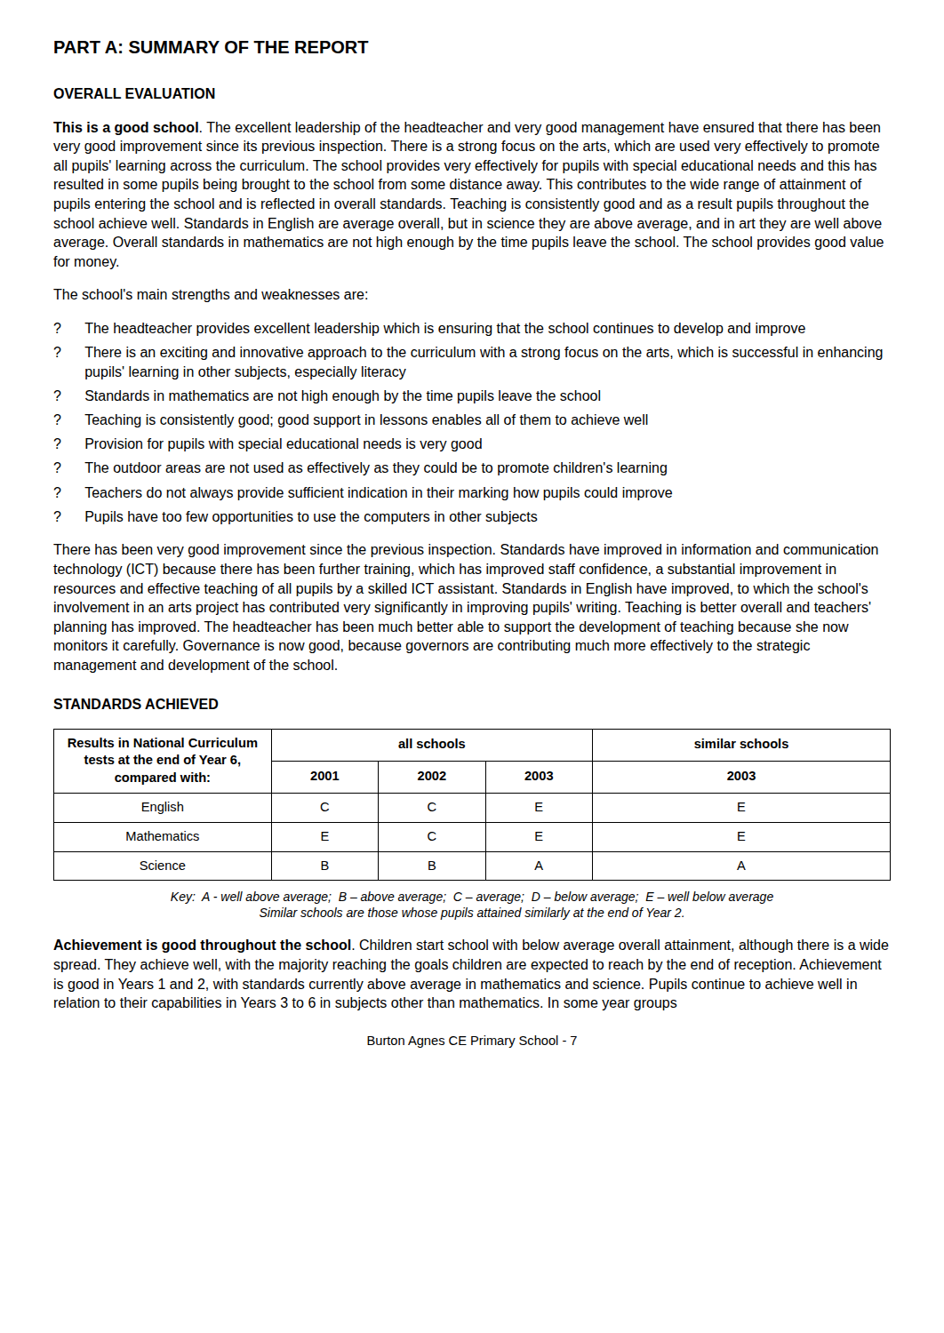PART A: SUMMARY OF THE REPORT
OVERALL EVALUATION
This is a good school. The excellent leadership of the headteacher and very good management have ensured that there has been very good improvement since its previous inspection. There is a strong focus on the arts, which are used very effectively to promote all pupils' learning across the curriculum. The school provides very effectively for pupils with special educational needs and this has resulted in some pupils being brought to the school from some distance away. This contributes to the wide range of attainment of pupils entering the school and is reflected in overall standards. Teaching is consistently good and as a result pupils throughout the school achieve well. Standards in English are average overall, but in science they are above average, and in art they are well above average. Overall standards in mathematics are not high enough by the time pupils leave the school. The school provides good value for money.
The school's main strengths and weaknesses are:
The headteacher provides excellent leadership which is ensuring that the school continues to develop and improve
There is an exciting and innovative approach to the curriculum with a strong focus on the arts, which is successful in enhancing pupils' learning in other subjects, especially literacy
Standards in mathematics are not high enough by the time pupils leave the school
Teaching is consistently good; good support in lessons enables all of them to achieve well
Provision for pupils with special educational needs is very good
The outdoor areas are not used as effectively as they could be to promote children's learning
Teachers do not always provide sufficient indication in their marking how pupils could improve
Pupils have too few opportunities to use the computers in other subjects
There has been very good improvement since the previous inspection. Standards have improved in information and communication technology (ICT) because there has been further training, which has improved staff confidence, a substantial improvement in resources and effective teaching of all pupils by a skilled ICT assistant. Standards in English have improved, to which the school's involvement in an arts project has contributed very significantly in improving pupils' writing. Teaching is better overall and teachers' planning has improved. The headteacher has been much better able to support the development of teaching because she now monitors it carefully. Governance is now good, because governors are contributing much more effectively to the strategic management and development of the school.
STANDARDS ACHIEVED
| Results in National Curriculum tests at the end of Year 6, compared with: | all schools | similar schools |
| --- | --- | --- |
| 2001 | 2002 | 2003 | 2003 |
| English | C | C | E | E |
| Mathematics | E | C | E | E |
| Science | B | B | A | A |
Key: A - well above average; B – above average; C – average; D – below average; E – well below average
Similar schools are those whose pupils attained similarly at the end of Year 2.
Achievement is good throughout the school. Children start school with below average overall attainment, although there is a wide spread. They achieve well, with the majority reaching the goals children are expected to reach by the end of reception. Achievement is good in Years 1 and 2, with standards currently above average in mathematics and science. Pupils continue to achieve well in relation to their capabilities in Years 3 to 6 in subjects other than mathematics. In some year groups
Burton Agnes CE Primary School - 7